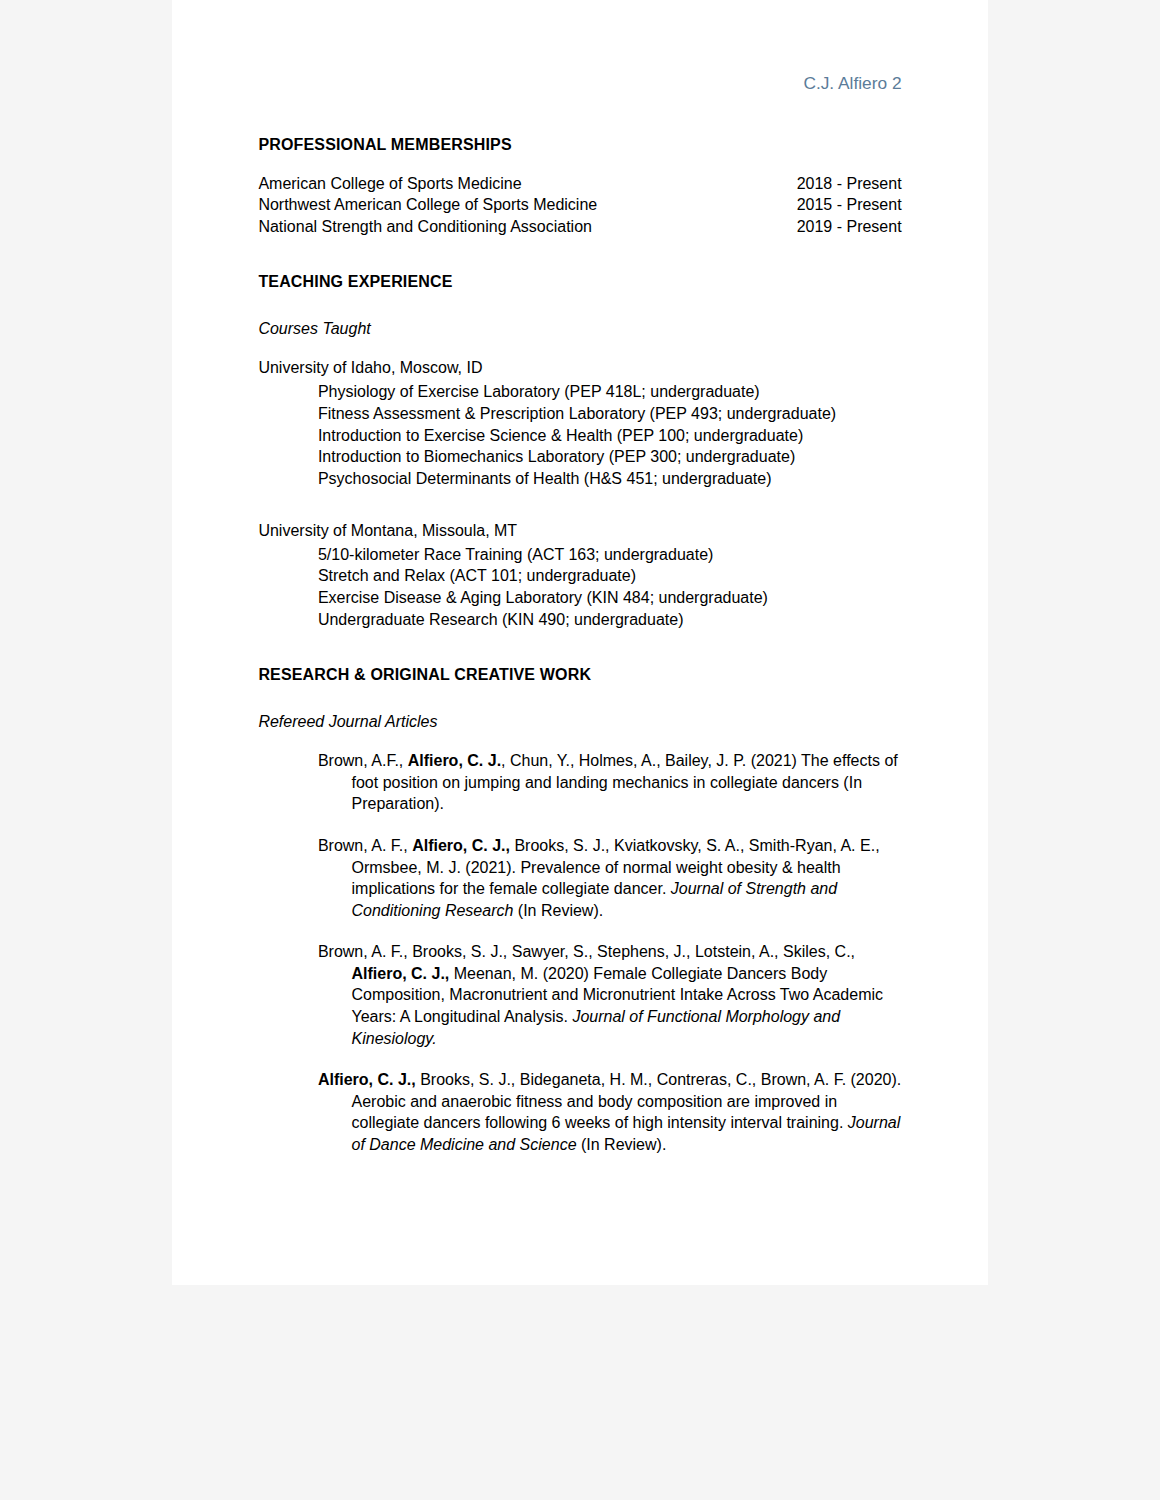C.J. Alfiero 2
Professional Memberships
| American College of Sports Medicine | 2018 - Present |
| Northwest American College of Sports Medicine | 2015 - Present |
| National Strength and Conditioning Association | 2019 - Present |
Teaching Experience
Courses Taught
University of Idaho, Moscow, ID
Physiology of Exercise Laboratory (PEP 418L; undergraduate)
Fitness Assessment & Prescription Laboratory (PEP 493; undergraduate)
Introduction to Exercise Science & Health (PEP 100; undergraduate)
Introduction to Biomechanics Laboratory (PEP 300; undergraduate)
Psychosocial Determinants of Health (H&S 451; undergraduate)
University of Montana, Missoula, MT
5/10-kilometer Race Training (ACT 163; undergraduate)
Stretch and Relax (ACT 101; undergraduate)
Exercise Disease & Aging Laboratory (KIN 484; undergraduate)
Undergraduate Research (KIN 490; undergraduate)
Research & Original Creative Work
Refereed Journal Articles
Brown, A.F., Alfiero, C. J., Chun, Y., Holmes, A., Bailey, J. P. (2021) The effects of foot position on jumping and landing mechanics in collegiate dancers (In Preparation).
Brown, A. F., Alfiero, C. J., Brooks, S. J., Kviatkovsky, S. A., Smith-Ryan, A. E., Ormsbee, M. J. (2021). Prevalence of normal weight obesity & health implications for the female collegiate dancer. Journal of Strength and Conditioning Research (In Review).
Brown, A. F., Brooks, S. J., Sawyer, S., Stephens, J., Lotstein, A., Skiles, C., Alfiero, C. J., Meenan, M. (2020) Female Collegiate Dancers Body Composition, Macronutrient and Micronutrient Intake Across Two Academic Years: A Longitudinal Analysis. Journal of Functional Morphology and Kinesiology.
Alfiero, C. J., Brooks, S. J., Bideganeta, H. M., Contreras, C., Brown, A. F. (2020). Aerobic and anaerobic fitness and body composition are improved in collegiate dancers following 6 weeks of high intensity interval training. Journal of Dance Medicine and Science (In Review).